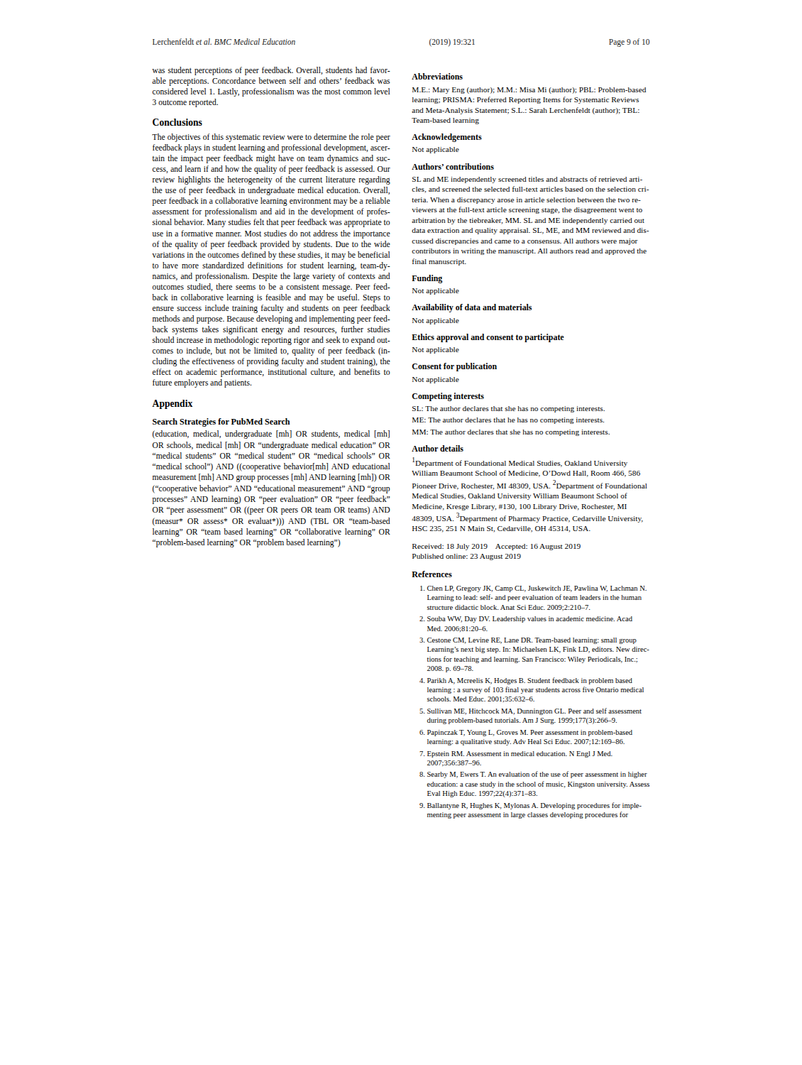Lerchenfeldt et al. BMC Medical Education
(2019) 19:321
Page 9 of 10
was student perceptions of peer feedback. Overall, students had favorable perceptions. Concordance between self and others’ feedback was considered level 1. Lastly, professionalism was the most common level 3 outcome reported.
Conclusions
The objectives of this systematic review were to determine the role peer feedback plays in student learning and professional development, ascertain the impact peer feedback might have on team dynamics and success, and learn if and how the quality of peer feedback is assessed. Our review highlights the heterogeneity of the current literature regarding the use of peer feedback in undergraduate medical education. Overall, peer feedback in a collaborative learning environment may be a reliable assessment for professionalism and aid in the development of professional behavior. Many studies felt that peer feedback was appropriate to use in a formative manner. Most studies do not address the importance of the quality of peer feedback provided by students. Due to the wide variations in the outcomes defined by these studies, it may be beneficial to have more standardized definitions for student learning, team-dynamics, and professionalism. Despite the large variety of contexts and outcomes studied, there seems to be a consistent message. Peer feedback in collaborative learning is feasible and may be useful. Steps to ensure success include training faculty and students on peer feedback methods and purpose. Because developing and implementing peer feedback systems takes significant energy and resources, further studies should increase in methodologic reporting rigor and seek to expand outcomes to include, but not be limited to, quality of peer feedback (including the effectiveness of providing faculty and student training), the effect on academic performance, institutional culture, and benefits to future employers and patients.
Appendix
Search Strategies for PubMed Search
(education, medical, undergraduate [mh] OR students, medical [mh] OR schools, medical [mh] OR “undergraduate medical education” OR “medical students” OR “medical student” OR “medical schools” OR “medical school”) AND ((cooperative behavior[mh] AND educational measurement [mh] AND group processes [mh] AND learning [mh]) OR (“cooperative behavior” AND “educational measurement” AND “group processes” AND learning) OR “peer evaluation” OR “peer feedback” OR “peer assessment” OR ((peer OR peers OR team OR teams) AND (measur* OR assess* OR evaluat*))) AND (TBL OR “team-based learning” OR “team based learning” OR “collaborative learning” OR “problem-based learning” OR “problem based learning”)
Abbreviations
M.E.: Mary Eng (author); M.M.: Misa Mi (author); PBL: Problem-based learning; PRISMA: Preferred Reporting Items for Systematic Reviews and Meta-Analysis Statement; S.L.: Sarah Lerchenfeldt (author); TBL: Team-based learning
Acknowledgements
Not applicable
Authors’ contributions
SL and ME independently screened titles and abstracts of retrieved articles, and screened the selected full-text articles based on the selection criteria. When a discrepancy arose in article selection between the two reviewers at the full-text article screening stage, the disagreement went to arbitration by the tiebreaker, MM. SL and ME independently carried out data extraction and quality appraisal. SL, ME, and MM reviewed and discussed discrepancies and came to a consensus. All authors were major contributors in writing the manuscript. All authors read and approved the final manuscript.
Funding
Not applicable
Availability of data and materials
Not applicable
Ethics approval and consent to participate
Not applicable
Consent for publication
Not applicable
Competing interests
SL: The author declares that she has no competing interests.
ME: The author declares that he has no competing interests.
MM: The author declares that she has no competing interests.
Author details
1Department of Foundational Medical Studies, Oakland University William Beaumont School of Medicine, O’Dowd Hall, Room 466, 586 Pioneer Drive, Rochester, MI 48309, USA. 2Department of Foundational Medical Studies, Oakland University William Beaumont School of Medicine, Kresge Library, #130, 100 Library Drive, Rochester, MI 48309, USA. 3Department of Pharmacy Practice, Cedarville University, HSC 235, 251 N Main St, Cedarville, OH 45314, USA.
Received: 18 July 2019 Accepted: 16 August 2019
Published online: 23 August 2019
References
Chen LP, Gregory JK, Camp CL, Juskewitch JE, Pawlina W, Lachman N. Learning to lead: self- and peer evaluation of team leaders in the human structure didactic block. Anat Sci Educ. 2009;2:210–7.
Souba WW, Day DV. Leadership values in academic medicine. Acad Med. 2006;81:20–6.
Cestone CM, Levine RE, Lane DR. Team-based learning: small group Learning’s next big step. In: Michaelsen LK, Fink LD, editors. New directions for teaching and learning. San Francisco: Wiley Periodicals, Inc.; 2008. p. 69–78.
Parikh A, Mcreelis K, Hodges B. Student feedback in problem based learning : a survey of 103 final year students across five Ontario medical schools. Med Educ. 2001;35:632–6.
Sullivan ME, Hitchcock MA, Dunnington GL. Peer and self assessment during problem-based tutorials. Am J Surg. 1999;177(3):266–9.
Papinczak T, Young L, Groves M. Peer assessment in problem-based learning: a qualitative study. Adv Heal Sci Educ. 2007;12:169–86.
Epstein RM. Assessment in medical education. N Engl J Med. 2007;356:387–96.
Searby M, Ewers T. An evaluation of the use of peer assessment in higher education: a case study in the school of music, Kingston university. Assess Eval High Educ. 1997;22(4):371–83.
Ballantyne R, Hughes K, Mylonas A. Developing procedures for implementing peer assessment in large classes developing procedures for